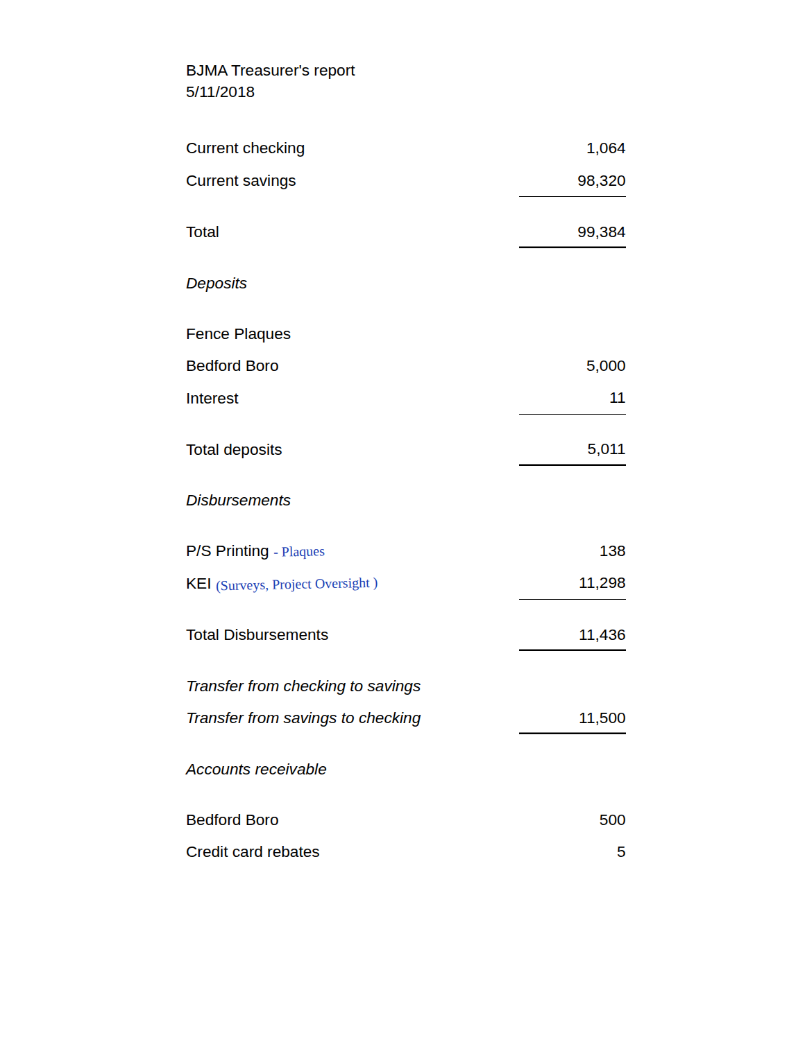BJMA Treasurer's report
5/11/2018
| Current checking | 1,064 |
| Current savings | 98,320 |
| Total | 99,384 |
| Deposits | |
| Fence Plaques | |
| Bedford Boro | 5,000 |
| Interest | 11 |
| Total deposits | 5,011 |
| Disbursements | |
| P/S Printing - Plaques | 138 |
| KEI (Surveys, Project Oversight ) | 11,298 |
| Total Disbursements | 11,436 |
| Transfer from checking to savings | |
| Transfer from savings to checking | 11,500 |
| Accounts receivable | |
| Bedford Boro | 500 |
| Credit card rebates | 5 |